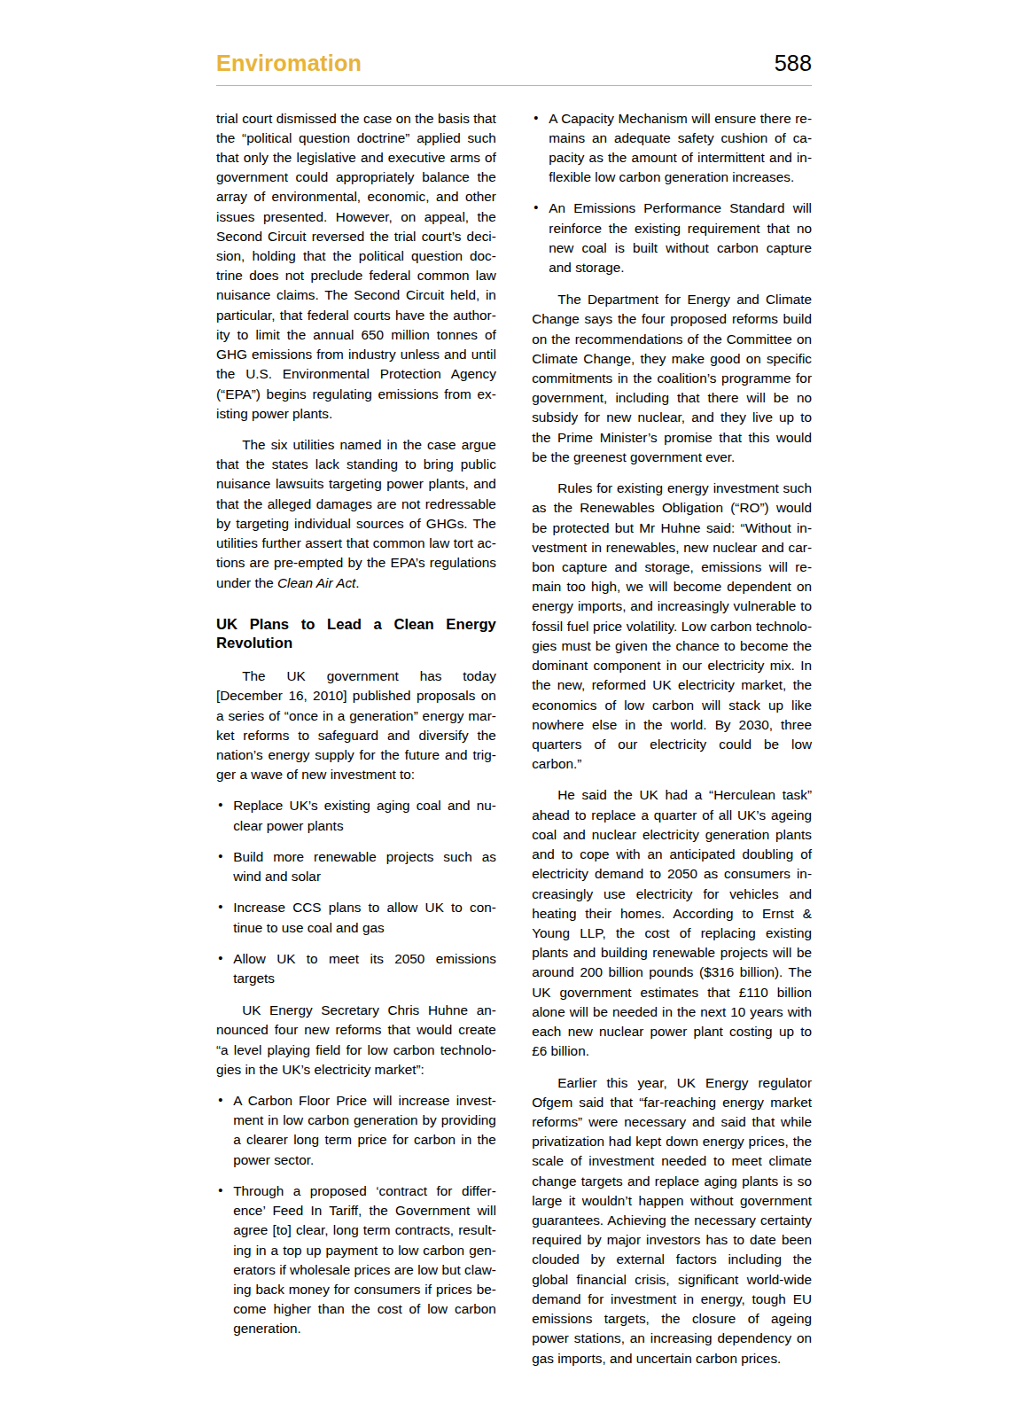Enviromation
588
trial court dismissed the case on the basis that the “political question doctrine” applied such that only the legislative and executive arms of government could appropriately balance the array of environmental, economic, and other issues presented. However, on appeal, the Second Circuit reversed the trial court’s decision, holding that the political question doctrine does not preclude federal common law nuisance claims. The Second Circuit held, in particular, that federal courts have the authority to limit the annual 650 million tonnes of GHG emissions from industry unless and until the U.S. Environmental Protection Agency (“EPA”) begins regulating emissions from existing power plants.
The six utilities named in the case argue that the states lack standing to bring public nuisance lawsuits targeting power plants, and that the alleged damages are not redressable by targeting individual sources of GHGs. The utilities further assert that common law tort actions are pre-empted by the EPA’s regulations under the Clean Air Act.
UK Plans to Lead a Clean Energy Revolution
The UK government has today [December 16, 2010] published proposals on a series of “once in a generation” energy market reforms to safeguard and diversify the nation’s energy supply for the future and trigger a wave of new investment to:
Replace UK’s existing aging coal and nuclear power plants
Build more renewable projects such as wind and solar
Increase CCS plans to allow UK to continue to use coal and gas
Allow UK to meet its 2050 emissions targets
UK Energy Secretary Chris Huhne announced four new reforms that would create “a level playing field for low carbon technologies in the UK’s electricity market”:
A Carbon Floor Price will increase investment in low carbon generation by providing a clearer long term price for carbon in the power sector.
Through a proposed ‘contract for difference’ Feed In Tariff, the Government will agree [to] clear, long term contracts, resulting in a top up payment to low carbon generators if wholesale prices are low but clawing back money for consumers if prices become higher than the cost of low carbon generation.
A Capacity Mechanism will ensure there remains an adequate safety cushion of capacity as the amount of intermittent and inflexible low carbon generation increases.
An Emissions Performance Standard will reinforce the existing requirement that no new coal is built without carbon capture and storage.
The Department for Energy and Climate Change says the four proposed reforms build on the recommendations of the Committee on Climate Change, they make good on specific commitments in the coalition’s programme for government, including that there will be no subsidy for new nuclear, and they live up to the Prime Minister’s promise that this would be the greenest government ever.
Rules for existing energy investment such as the Renewables Obligation (“RO”) would be protected but Mr Huhne said: “Without investment in renewables, new nuclear and carbon capture and storage, emissions will remain too high, we will become dependent on energy imports, and increasingly vulnerable to fossil fuel price volatility. Low carbon technologies must be given the chance to become the dominant component in our electricity mix. In the new, reformed UK electricity market, the economics of low carbon will stack up like nowhere else in the world. By 2030, three quarters of our electricity could be low carbon.”
He said the UK had a “Herculean task” ahead to replace a quarter of all UK’s ageing coal and nuclear electricity generation plants and to cope with an anticipated doubling of electricity demand to 2050 as consumers increasingly use electricity for vehicles and heating their homes. According to Ernst & Young LLP, the cost of replacing existing plants and building renewable projects will be around 200 billion pounds ($316 billion). The UK government estimates that £110 billion alone will be needed in the next 10 years with each new nuclear power plant costing up to £6 billion.
Earlier this year, UK Energy regulator Ofgem said that “far-reaching energy market reforms” were necessary and said that while privatization had kept down energy prices, the scale of investment needed to meet climate change targets and replace aging plants is so large it wouldn’t happen without government guarantees. Achieving the necessary certainty required by major investors has to date been clouded by external factors including the global financial crisis, significant world-wide demand for investment in energy, tough EU emissions targets, the closure of ageing power stations, an increasing dependency on gas imports, and uncertain carbon prices.